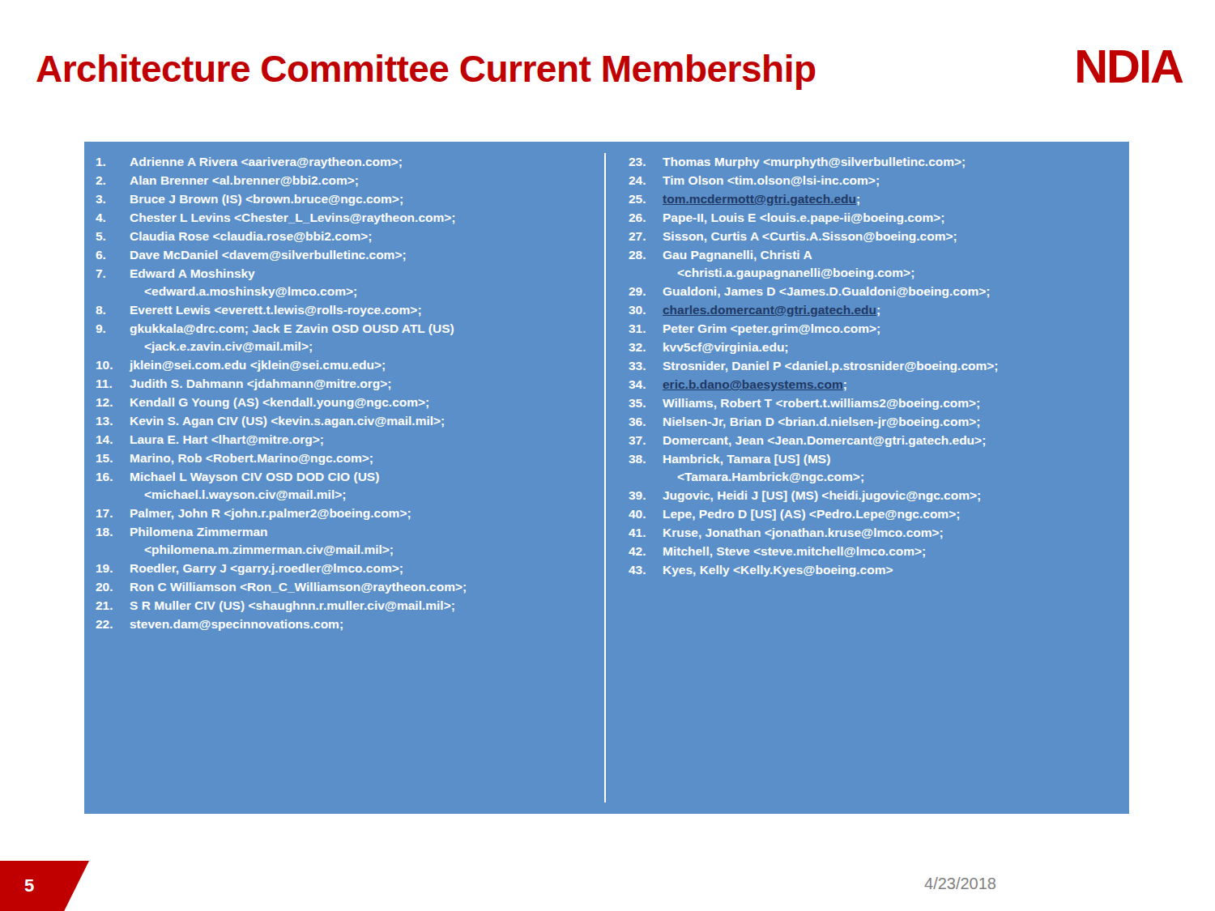Architecture Committee Current Membership
NDIA
1. Adrienne A Rivera <aarivera@raytheon.com>;
2. Alan Brenner <al.brenner@bbi2.com>;
3. Bruce J Brown (IS) <brown.bruce@ngc.com>;
4. Chester L Levins <Chester_L_Levins@raytheon.com>;
5. Claudia Rose <claudia.rose@bbi2.com>;
6. Dave McDaniel <davem@silverbulletinc.com>;
7. Edward A Moshinsky<edward.a.moshinsky@lmco.com>;
8. Everett Lewis <everett.t.lewis@rolls-royce.com>;
9. gkukkala@drc.com; Jack E Zavin OSD OUSD ATL (US)<jack.e.zavin.civ@mail.mil>;
10. jklein@sei.com.edu <jklein@sei.cmu.edu>;
11. Judith S. Dahmann <jdahmann@mitre.org>;
12. Kendall G Young (AS) <kendall.young@ngc.com>;
13. Kevin S. Agan CIV (US) <kevin.s.agan.civ@mail.mil>;
14. Laura E. Hart <lhart@mitre.org>;
15. Marino, Rob <Robert.Marino@ngc.com>;
16. Michael L Wayson CIV OSD DOD CIO (US)<michael.l.wayson.civ@mail.mil>;
17. Palmer, John R <john.r.palmer2@boeing.com>;
18. Philomena Zimmerman<philomena.m.zimmerman.civ@mail.mil>;
19. Roedler, Garry J <garry.j.roedler@lmco.com>;
20. Ron C Williamson <Ron_C_Williamson@raytheon.com>;
21. S R Muller CIV (US) <shaughnn.r.muller.civ@mail.mil>;
22. steven.dam@specinnovations.com;
23. Thomas Murphy <murphyth@silverbulletinc.com>;
24. Tim Olson <tim.olson@lsi-inc.com>;
25. tom.mcdermott@gtri.gatech.edu;
26. Pape-II, Louis E <louis.e.pape-ii@boeing.com>;
27. Sisson, Curtis A <Curtis.A.Sisson@boeing.com>;
28. Gau Pagnanelli, Christi A<christi.a.gaupagnanelli@boeing.com>;
29. Gualdoni, James D <James.D.Gualdoni@boeing.com>;
30. charles.domercant@gtri.gatech.edu;
31. Peter Grim <peter.grim@lmco.com>;
32. kvv5cf@virginia.edu;
33. Strosnider, Daniel P <daniel.p.strosnider@boeing.com>;
34. eric.b.dano@baesystems.com;
35. Williams, Robert T <robert.t.williams2@boeing.com>;
36. Nielsen-Jr, Brian D <brian.d.nielsen-jr@boeing.com>;
37. Domercant, Jean <Jean.Domercant@gtri.gatech.edu>;
38. Hambrick, Tamara [US] (MS)<Tamara.Hambrick@ngc.com>;
39. Jugovic, Heidi J [US] (MS) <heidi.jugovic@ngc.com>;
40. Lepe, Pedro D [US] (AS) <Pedro.Lepe@ngc.com>;
41. Kruse, Jonathan <jonathan.kruse@lmco.com>;
42. Mitchell, Steve <steve.mitchell@lmco.com>;
43. Kyes, Kelly <Kelly.Kyes@boeing.com>
5
4/23/2018